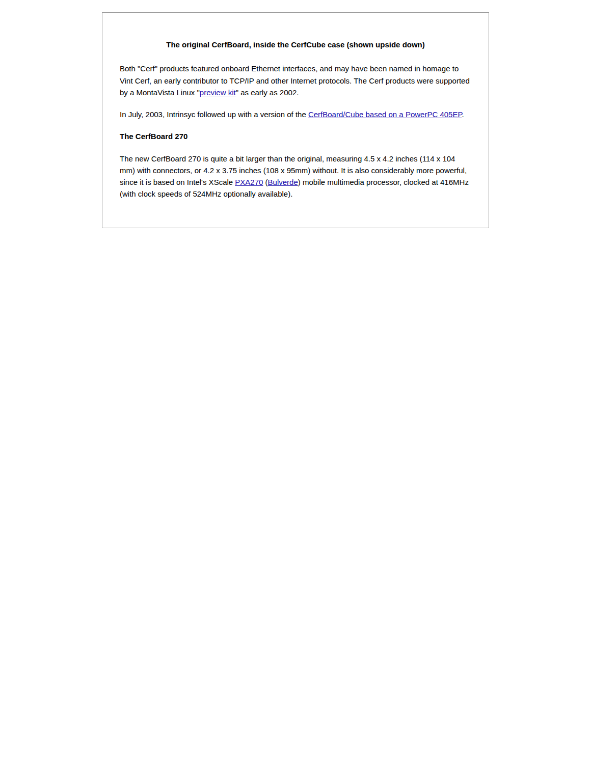The original CerfBoard, inside the CerfCube case (shown upside down)
Both "Cerf" products featured onboard Ethernet interfaces, and may have been named in homage to Vint Cerf, an early contributor to TCP/IP and other Internet protocols. The Cerf products were supported by a MontaVista Linux "preview kit" as early as 2002.
In July, 2003, Intrinsyc followed up with a version of the CerfBoard/Cube based on a PowerPC 405EP.
The CerfBoard 270
The new CerfBoard 270 is quite a bit larger than the original, measuring 4.5 x 4.2 inches (114 x 104 mm) with connectors, or 4.2 x 3.75 inches (108 x 95mm) without. It is also considerably more powerful, since it is based on Intel's XScale PXA270 (Bulverde) mobile multimedia processor, clocked at 416MHz (with clock speeds of 524MHz optionally available).